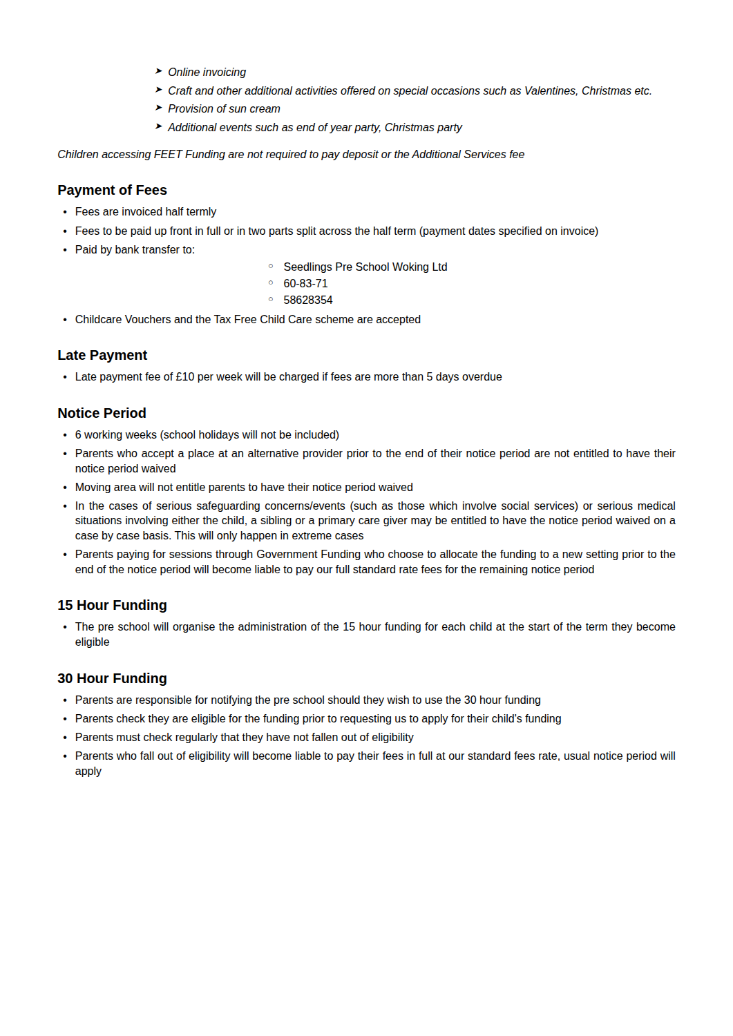Online invoicing
Craft and other additional activities offered on special occasions such as Valentines, Christmas etc.
Provision of sun cream
Additional events such as end of year party, Christmas party
Children accessing FEET Funding are not required to pay deposit or the Additional Services fee
Payment of Fees
Fees are invoiced half termly
Fees to be paid up front in full or in two parts split across the half term (payment dates specified on invoice)
Paid by bank transfer to:
Seedlings Pre School Woking Ltd
60-83-71
58628354
Childcare Vouchers and the Tax Free Child Care scheme are accepted
Late Payment
Late payment fee of £10 per week will be charged if fees are more than 5 days overdue
Notice Period
6 working weeks (school holidays will not be included)
Parents who accept a place at an alternative provider prior to the end of their notice period are not entitled to have their notice period waived
Moving area will not entitle parents to have their notice period waived
In the cases of serious safeguarding concerns/events (such as those which involve social services) or serious medical situations involving either the child, a sibling or a primary care giver may be entitled to have the notice period waived on a case by case basis. This will only happen in extreme cases
Parents paying for sessions through Government Funding who choose to allocate the funding to a new setting prior to the end of the notice period will become liable to pay our full standard rate fees for the remaining notice period
15 Hour Funding
The pre school will organise the administration of the 15 hour funding for each child at the start of the term they become eligible
30 Hour Funding
Parents are responsible for notifying the pre school should they wish to use the 30 hour funding
Parents check they are eligible for the funding prior to requesting us to apply for their child's funding
Parents must check regularly that they have not fallen out of eligibility
Parents who fall out of eligibility will become liable to pay their fees in full at our standard fees rate, usual notice period will apply